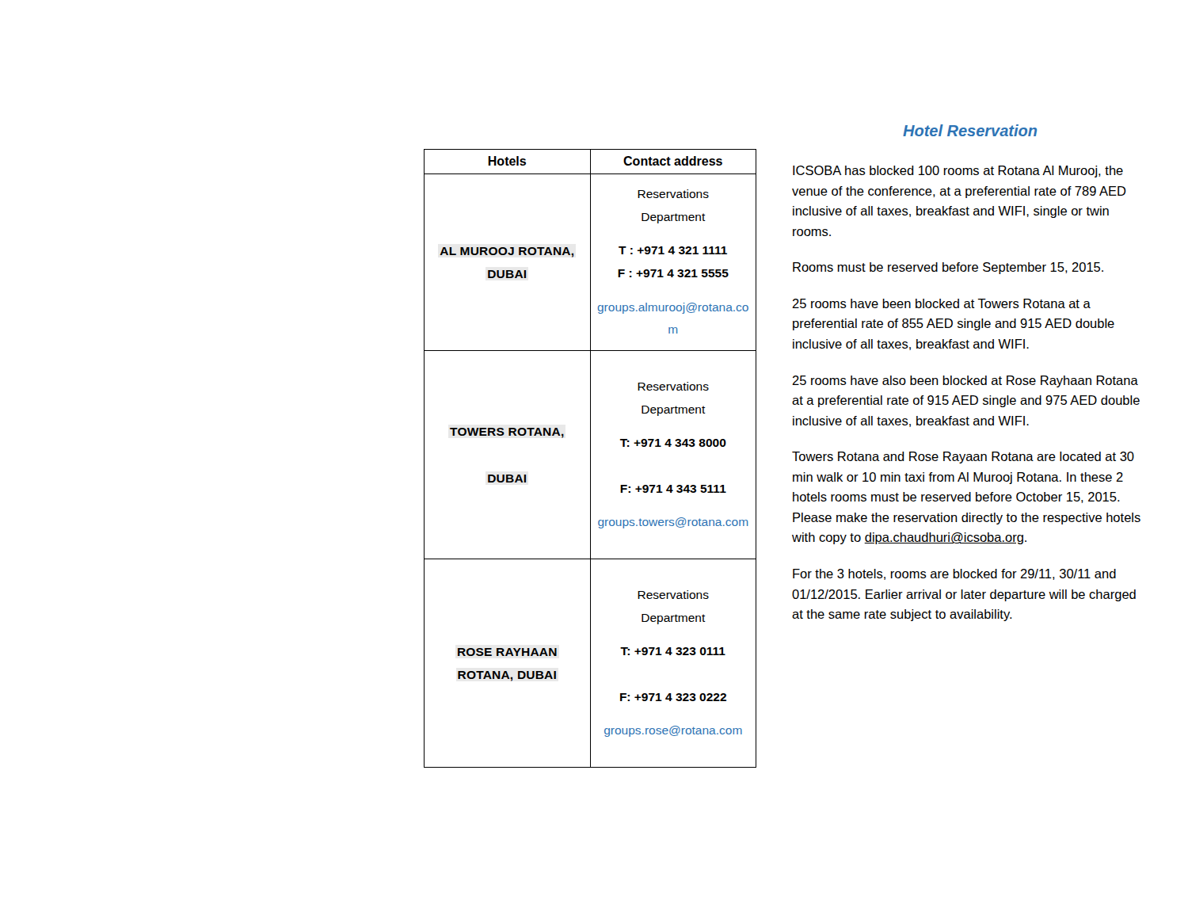| Hotels | Contact address |
| --- | --- |
| AL MUROOJ ROTANA, DUBAI | Reservations Department T : +971 4 321 1111 F : +971 4 321 5555 groups.almurooj@rotana.com |
| TOWERS ROTANA, DUBAI | Reservations Department T: +971 4 343 8000 F: +971 4 343 5111 groups.towers@rotana.com |
| ROSE RAYHAAN ROTANA, DUBAI | Reservations Department T: +971 4 323 0111 F: +971 4 323 0222 groups.rose@rotana.com |
Hotel Reservation
ICSOBA has blocked 100 rooms at Rotana Al Murooj, the venue of the conference, at a preferential rate of 789 AED inclusive of all taxes, breakfast and WIFI, single or twin rooms.
Rooms must be reserved before September 15, 2015.
25 rooms have been blocked at Towers Rotana at a preferential rate of 855 AED single and 915 AED double inclusive of all taxes, breakfast and WIFI.
25 rooms have also been blocked at Rose Rayhaan Rotana at a preferential rate of 915 AED single and 975 AED double inclusive of all taxes, breakfast and WIFI.
Towers Rotana and Rose Rayaan Rotana are located at 30 min walk or 10 min taxi from Al Murooj Rotana. In these 2 hotels rooms must be reserved before October 15, 2015. Please make the reservation directly to the respective hotels with copy to dipa.chaudhuri@icsoba.org.
For the 3 hotels, rooms are blocked for 29/11, 30/11 and 01/12/2015. Earlier arrival or later departure will be charged at the same rate subject to availability.